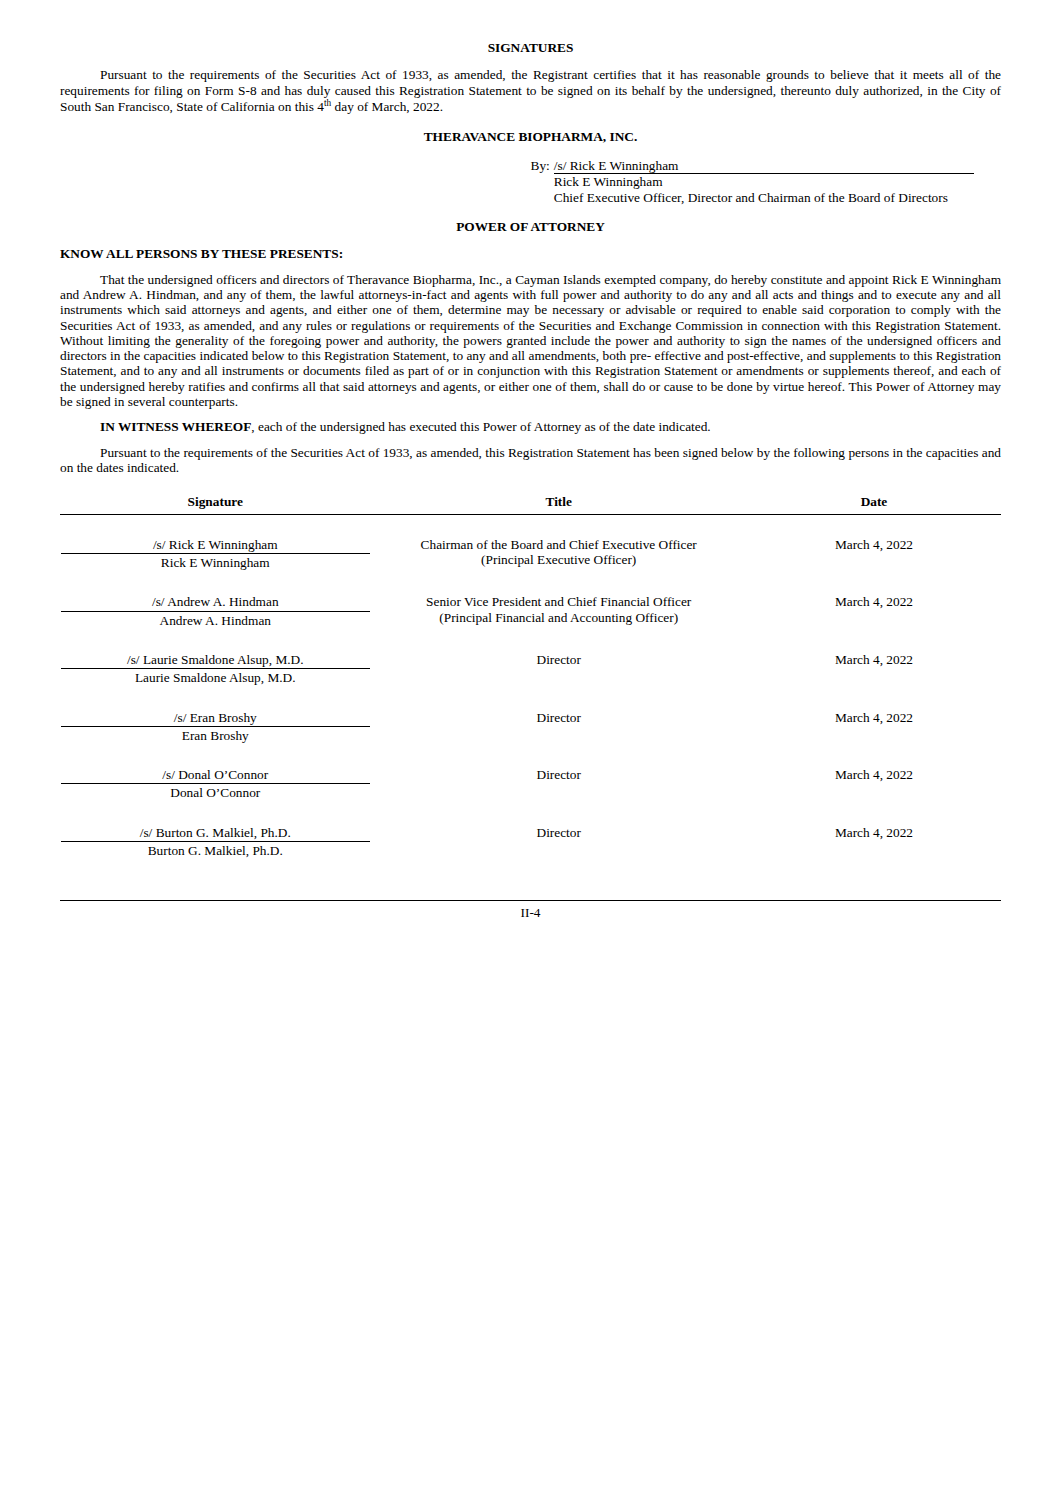SIGNATURES
Pursuant to the requirements of the Securities Act of 1933, as amended, the Registrant certifies that it has reasonable grounds to believe that it meets all of the requirements for filing on Form S-8 and has duly caused this Registration Statement to be signed on its behalf by the undersigned, thereunto duly authorized, in the City of South San Francisco, State of California on this 4th day of March, 2022.
THERAVANCE BIOPHARMA, INC.
| By: | /s/ Rick E Winningham |
| | Rick E Winningham Chief Executive Officer, Director and Chairman of the Board of Directors |
POWER OF ATTORNEY
KNOW ALL PERSONS BY THESE PRESENTS:
That the undersigned officers and directors of Theravance Biopharma, Inc., a Cayman Islands exempted company, do hereby constitute and appoint Rick E Winningham and Andrew A. Hindman, and any of them, the lawful attorneys-in-fact and agents with full power and authority to do any and all acts and things and to execute any and all instruments which said attorneys and agents, and either one of them, determine may be necessary or advisable or required to enable said corporation to comply with the Securities Act of 1933, as amended, and any rules or regulations or requirements of the Securities and Exchange Commission in connection with this Registration Statement. Without limiting the generality of the foregoing power and authority, the powers granted include the power and authority to sign the names of the undersigned officers and directors in the capacities indicated below to this Registration Statement, to any and all amendments, both pre- effective and post-effective, and supplements to this Registration Statement, and to any and all instruments or documents filed as part of or in conjunction with this Registration Statement or amendments or supplements thereof, and each of the undersigned hereby ratifies and confirms all that said attorneys and agents, or either one of them, shall do or cause to be done by virtue hereof. This Power of Attorney may be signed in several counterparts.
IN WITNESS WHEREOF, each of the undersigned has executed this Power of Attorney as of the date indicated.
Pursuant to the requirements of the Securities Act of 1933, as amended, this Registration Statement has been signed below by the following persons in the capacities and on the dates indicated.
| Signature | Title | Date |
| --- | --- | --- |
| /s/ Rick E Winningham Rick E Winningham | Chairman of the Board and Chief Executive Officer (Principal Executive Officer) | March 4, 2022 |
| /s/ Andrew A. Hindman Andrew A. Hindman | Senior Vice President and Chief Financial Officer (Principal Financial and Accounting Officer) | March 4, 2022 |
| /s/ Laurie Smaldone Alsup, M.D. Laurie Smaldone Alsup, M.D. | Director | March 4, 2022 |
| /s/ Eran Broshy Eran Broshy | Director | March 4, 2022 |
| /s/ Donal O’Connor Donal O’Connor | Director | March 4, 2022 |
| /s/ Burton G. Malkiel, Ph.D. Burton G. Malkiel, Ph.D. | Director | March 4, 2022 |
II-4